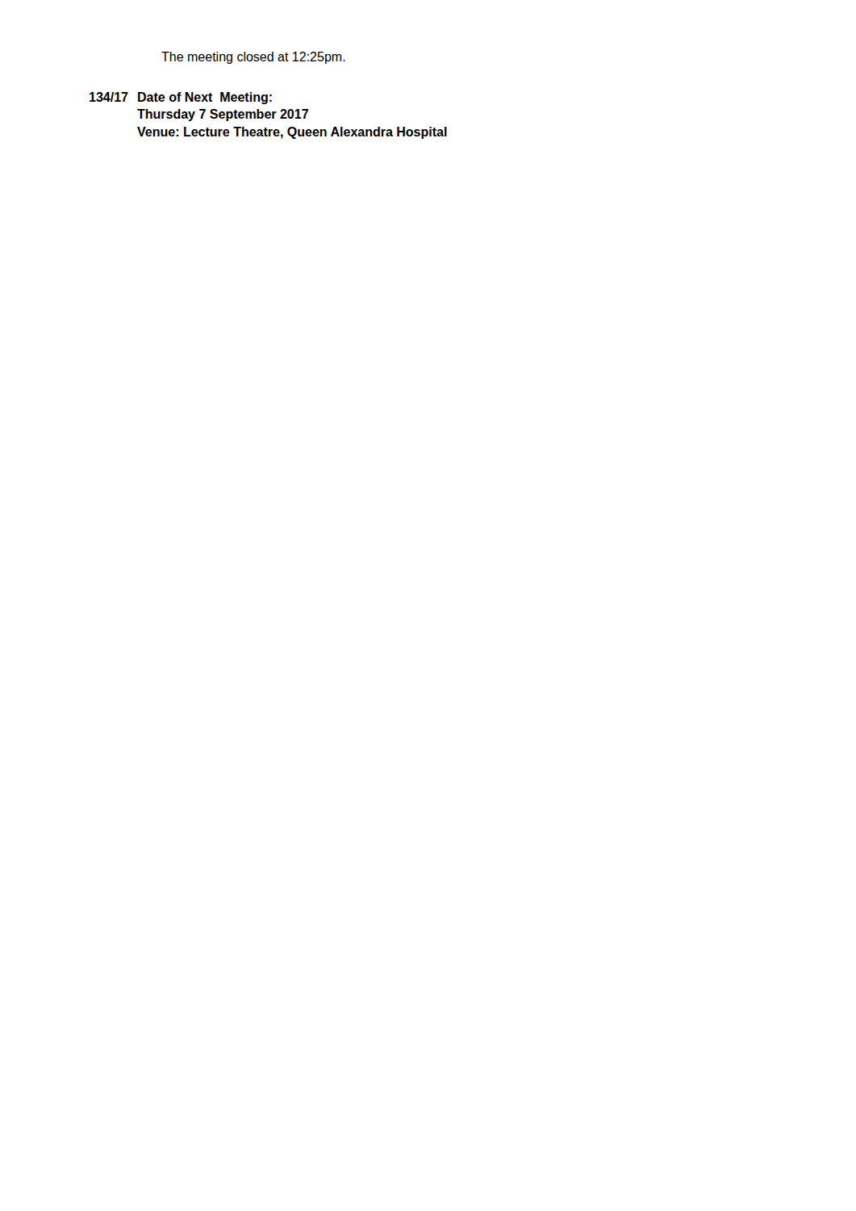The meeting closed at 12:25pm.
134/17
Date of Next Meeting:
Thursday 7 September 2017
Venue: Lecture Theatre, Queen Alexandra Hospital